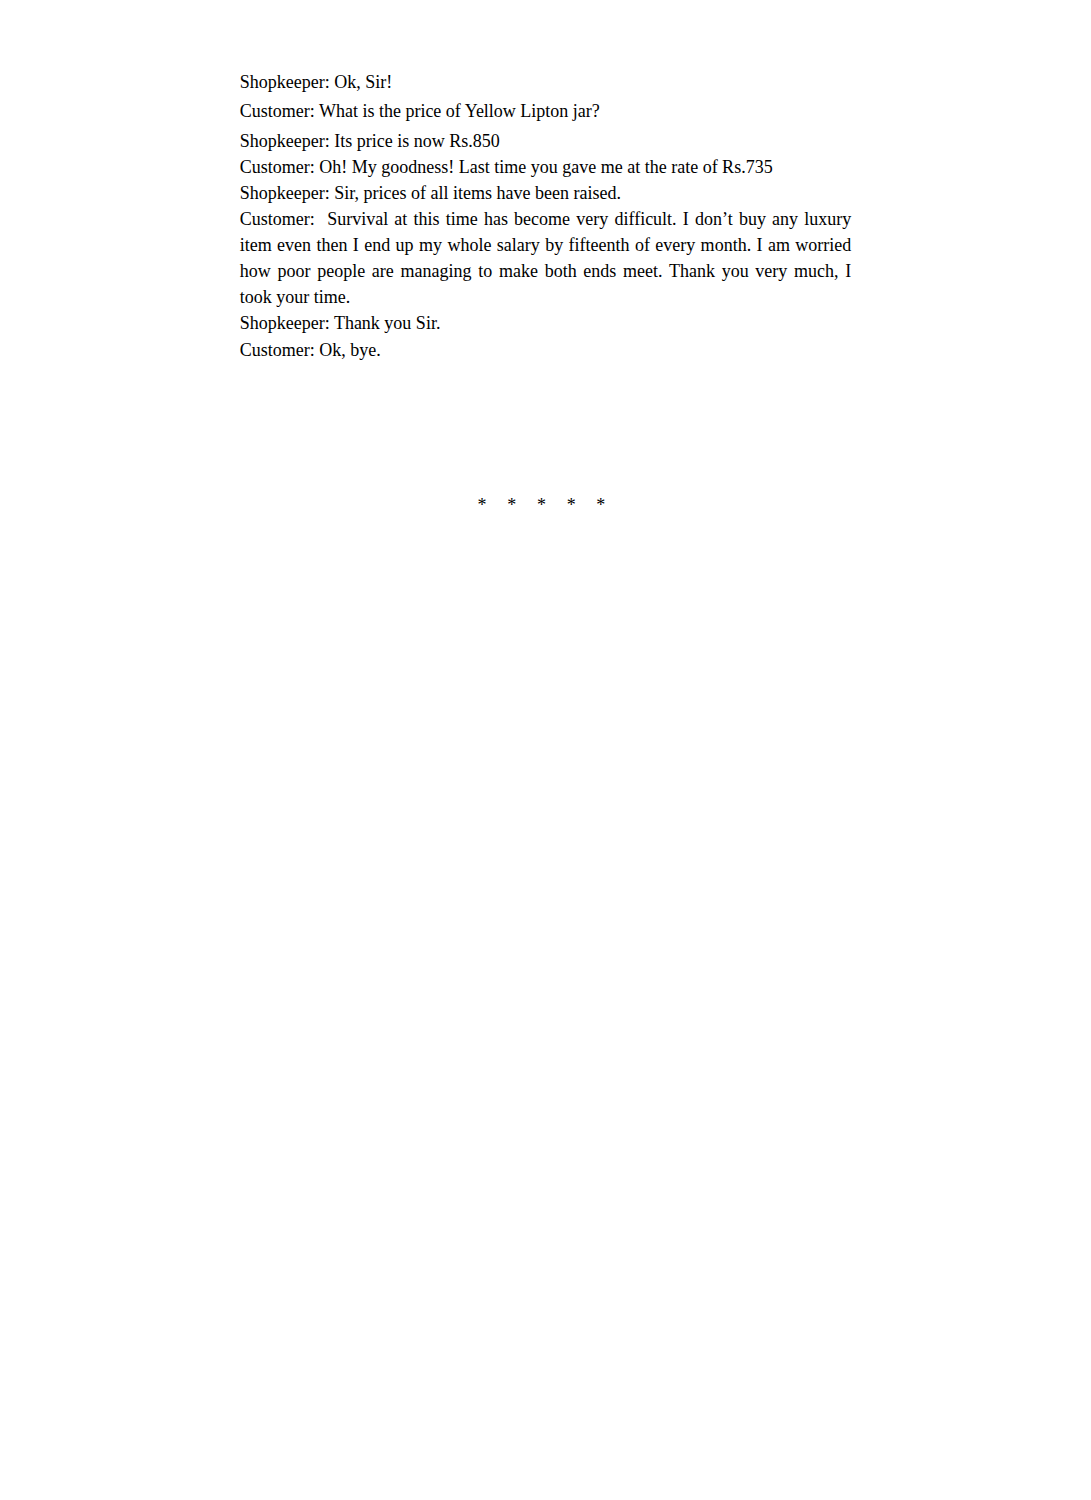Shopkeeper: Ok, Sir!
Customer: What is the price of Yellow Lipton jar?
Shopkeeper: Its price is now Rs.850
Customer: Oh! My goodness! Last time you gave me at the rate of Rs.735
Shopkeeper: Sir, prices of all items have been raised.
Customer: Survival at this time has become very difficult. I don’t buy any luxury item even then I end up my whole salary by fifteenth of every month. I am worried how poor people are managing to make both ends meet. Thank you very much, I took your time.
Shopkeeper: Thank you Sir.
Customer: Ok, bye.
* * * * *